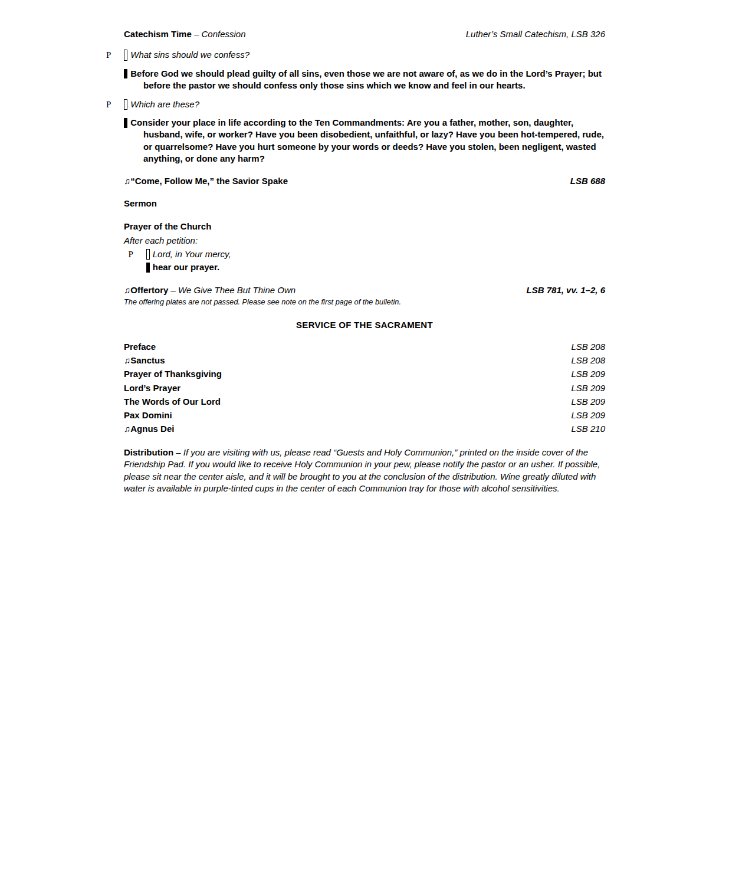Catechism Time – Confession
Luther’s Small Catechism, LSB 326
PWhat sins should we confess?
CBefore God we should plead guilty of all sins, even those we are not aware of, as we do in the Lord’s Prayer; but before the pastor we should confess only those sins which we know and feel in our hearts.
PWhich are these?
CConsider your place in life according to the Ten Commandments: Are you a father, mother, son, daughter, husband, wife, or worker? Have you been disobedient, unfaithful, or lazy? Have you been hot-tempered, rude, or quarrelsome? Have you hurt someone by your words or deeds? Have you stolen, been negligent, wasted anything, or done any harm?
♫“Come, Follow Me,” the Savior Spake
LSB 688
Sermon
Prayer of the Church
After each petition:
PLord, in Your mercy,
Chear our prayer.
♫Offertory – We Give Thee But Thine Own
LSB 781, vv. 1–2, 6
The offering plates are not passed. Please see note on the first page of the bulletin.
SERVICE OF THE SACRAMENT
| Preface | LSB 208 |
| ♫Sanctus | LSB 208 |
| Prayer of Thanksgiving | LSB 209 |
| Lord’s Prayer | LSB 209 |
| The Words of Our Lord | LSB 209 |
| Pax Domini | LSB 209 |
| ♫Agnus Dei | LSB 210 |
Distribution – If you are visiting with us, please read “Guests and Holy Communion,” printed on the inside cover of the Friendship Pad. If you would like to receive Holy Communion in your pew, please notify the pastor or an usher. If possible, please sit near the center aisle, and it will be brought to you at the conclusion of the distribution. Wine greatly diluted with water is available in purple-tinted cups in the center of each Communion tray for those with alcohol sensitivities.